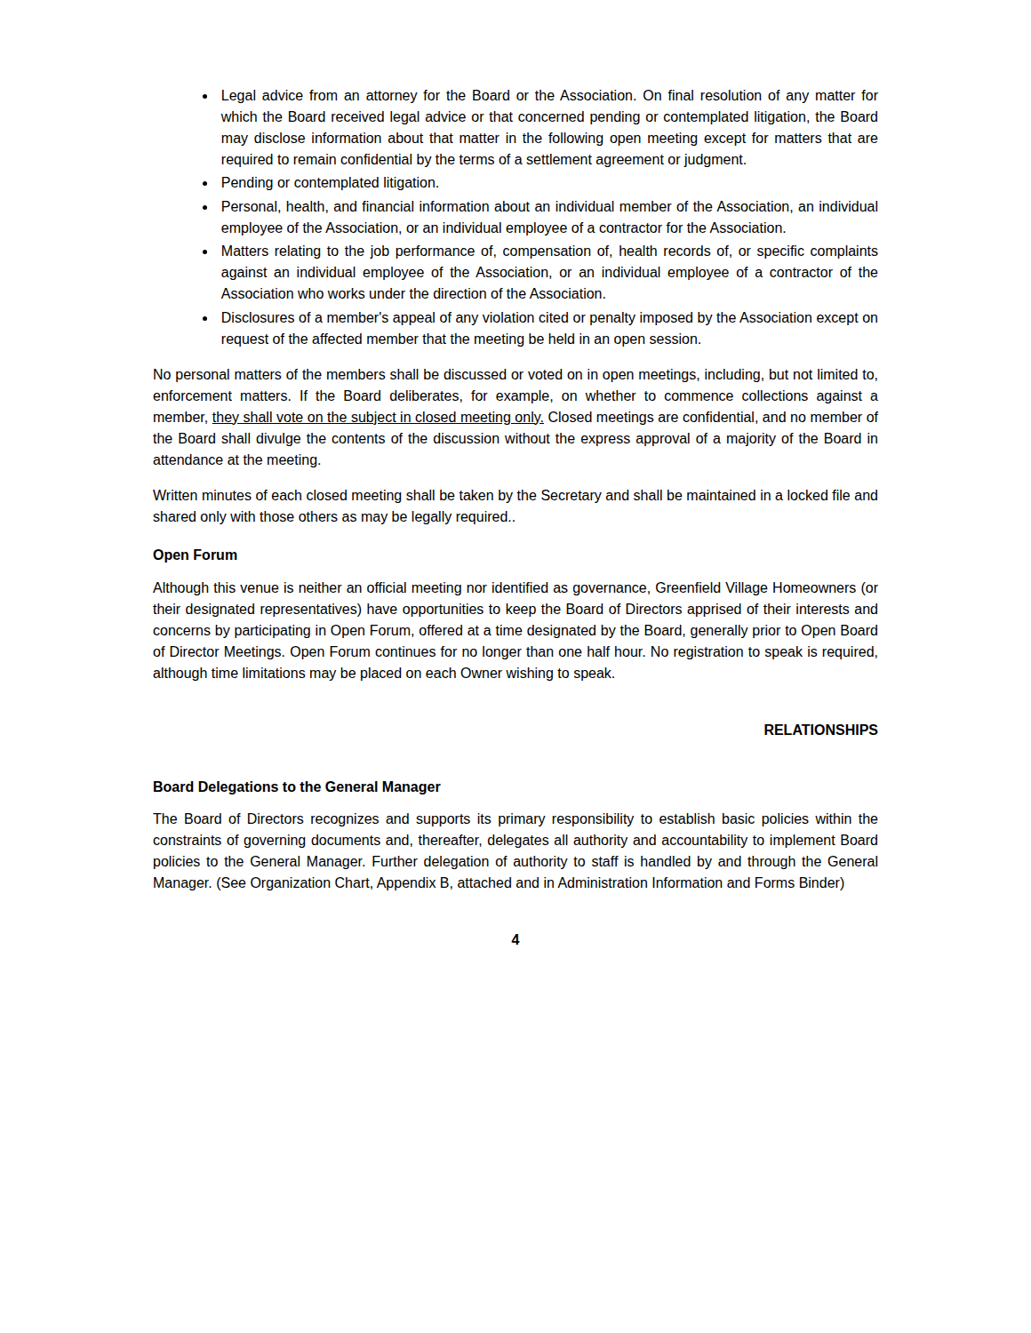Legal advice from an attorney for the Board or the Association. On final resolution of any matter for which the Board received legal advice or that concerned pending or contemplated litigation, the Board may disclose information about that matter in the following open meeting except for matters that are required to remain confidential by the terms of a settlement agreement or judgment.
Pending or contemplated litigation.
Personal, health, and financial information about an individual member of the Association, an individual employee of the Association, or an individual employee of a contractor for the Association.
Matters relating to the job performance of, compensation of, health records of, or specific complaints against an individual employee of the Association, or an individual employee of a contractor of the Association who works under the direction of the Association.
Disclosures of a member's appeal of any violation cited or penalty imposed by the Association except on request of the affected member that the meeting be held in an open session.
No personal matters of the members shall be discussed or voted on in open meetings, including, but not limited to, enforcement matters. If the Board deliberates, for example, on whether to commence collections against a member, they shall vote on the subject in closed meeting only. Closed meetings are confidential, and no member of the Board shall divulge the contents of the discussion without the express approval of a majority of the Board in attendance at the meeting.
Written minutes of each closed meeting shall be taken by the Secretary and shall be maintained in a locked file and shared only with those others as may be legally required..
Open Forum
Although this venue is neither an official meeting nor identified as governance, Greenfield Village Homeowners (or their designated representatives) have opportunities to keep the Board of Directors apprised of their interests and concerns by participating in Open Forum, offered at a time designated by the Board, generally prior to Open Board of Director Meetings. Open Forum continues for no longer than one half hour. No registration to speak is required, although time limitations may be placed on each Owner wishing to speak.
RELATIONSHIPS
Board Delegations to the General Manager
The Board of Directors recognizes and supports its primary responsibility to establish basic policies within the constraints of governing documents and, thereafter, delegates all authority and accountability to implement Board policies to the General Manager. Further delegation of authority to staff is handled by and through the General Manager. (See Organization Chart, Appendix B, attached and in Administration Information and Forms Binder)
4